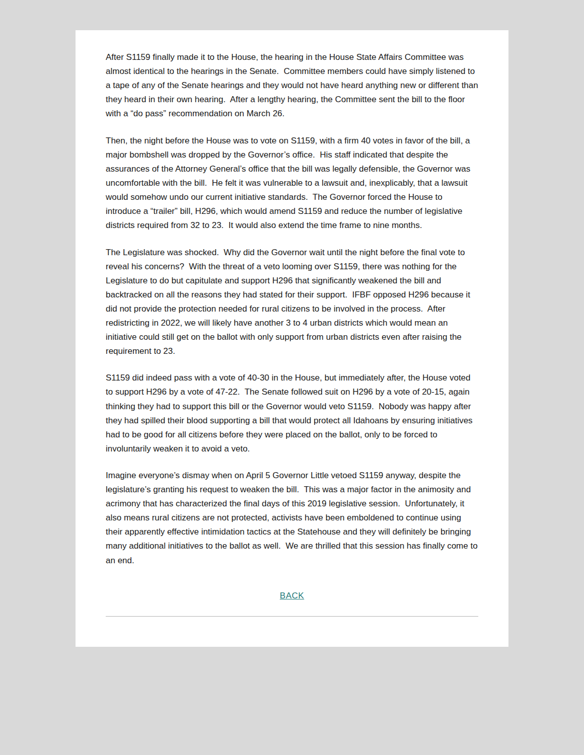After S1159 finally made it to the House, the hearing in the House State Affairs Committee was almost identical to the hearings in the Senate. Committee members could have simply listened to a tape of any of the Senate hearings and they would not have heard anything new or different than they heard in their own hearing. After a lengthy hearing, the Committee sent the bill to the floor with a “do pass” recommendation on March 26.
Then, the night before the House was to vote on S1159, with a firm 40 votes in favor of the bill, a major bombshell was dropped by the Governor’s office. His staff indicated that despite the assurances of the Attorney General’s office that the bill was legally defensible, the Governor was uncomfortable with the bill. He felt it was vulnerable to a lawsuit and, inexplicably, that a lawsuit would somehow undo our current initiative standards. The Governor forced the House to introduce a “trailer” bill, H296, which would amend S1159 and reduce the number of legislative districts required from 32 to 23. It would also extend the time frame to nine months.
The Legislature was shocked. Why did the Governor wait until the night before the final vote to reveal his concerns? With the threat of a veto looming over S1159, there was nothing for the Legislature to do but capitulate and support H296 that significantly weakened the bill and backtracked on all the reasons they had stated for their support. IFBF opposed H296 because it did not provide the protection needed for rural citizens to be involved in the process. After redistricting in 2022, we will likely have another 3 to 4 urban districts which would mean an initiative could still get on the ballot with only support from urban districts even after raising the requirement to 23.
S1159 did indeed pass with a vote of 40-30 in the House, but immediately after, the House voted to support H296 by a vote of 47-22. The Senate followed suit on H296 by a vote of 20-15, again thinking they had to support this bill or the Governor would veto S1159. Nobody was happy after they had spilled their blood supporting a bill that would protect all Idahoans by ensuring initiatives had to be good for all citizens before they were placed on the ballot, only to be forced to involuntarily weaken it to avoid a veto.
Imagine everyone’s dismay when on April 5 Governor Little vetoed S1159 anyway, despite the legislature’s granting his request to weaken the bill. This was a major factor in the animosity and acrimony that has characterized the final days of this 2019 legislative session. Unfortunately, it also means rural citizens are not protected, activists have been emboldened to continue using their apparently effective intimidation tactics at the Statehouse and they will definitely be bringing many additional initiatives to the ballot as well. We are thrilled that this session has finally come to an end.
BACK